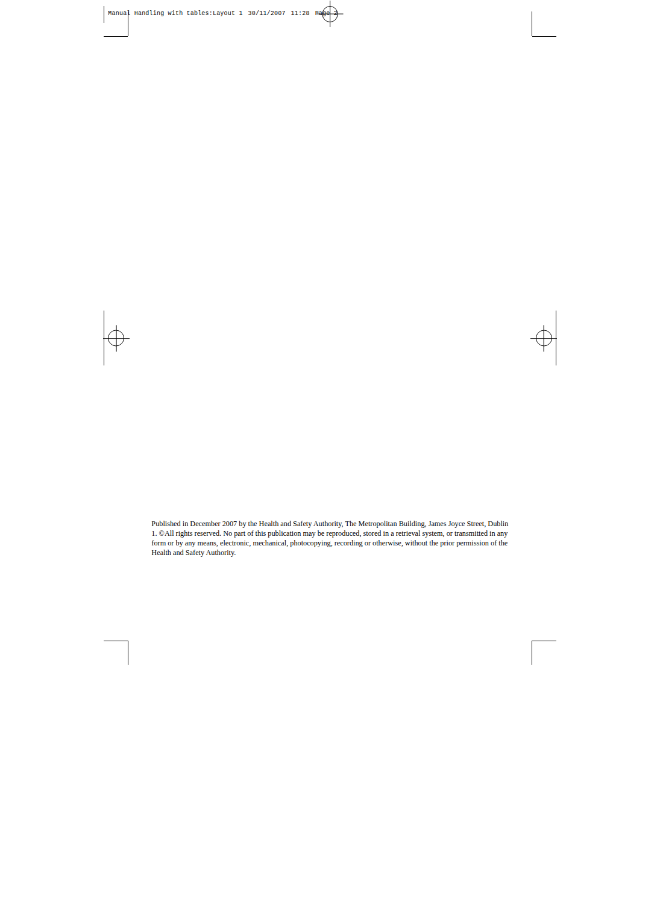Manual Handling with tables:Layout 1 30/11/2007 11:28 Page 2
Published in December 2007 by the Health and Safety Authority, The Metropolitan Building, James Joyce Street, Dublin 1. ©All rights reserved. No part of this publication may be reproduced, stored in a retrieval system, or transmitted in any form or by any means, electronic, mechanical, photocopying, recording or otherwise, without the prior permission of the Health and Safety Authority.